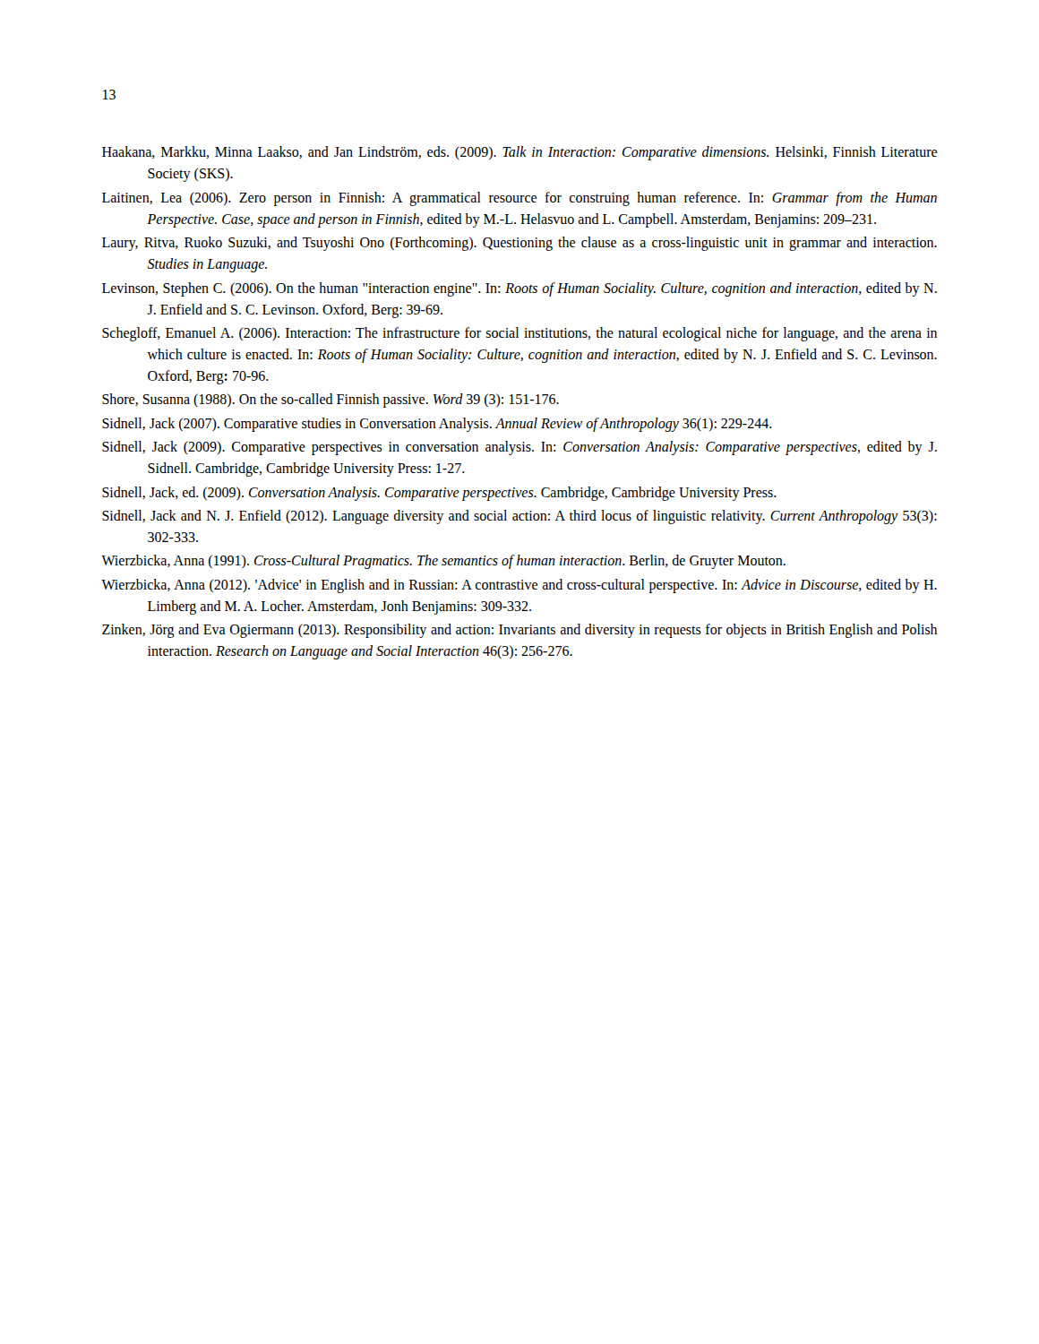13
Haakana, Markku, Minna Laakso, and Jan Lindström, eds. (2009). Talk in Interaction: Comparative dimensions. Helsinki, Finnish Literature Society (SKS).
Laitinen, Lea (2006). Zero person in Finnish: A grammatical resource for construing human reference. In: Grammar from the Human Perspective. Case, space and person in Finnish, edited by M.-L. Helasvuo and L. Campbell. Amsterdam, Benjamins: 209–231.
Laury, Ritva, Ruoko Suzuki, and Tsuyoshi Ono (Forthcoming). Questioning the clause as a cross-linguistic unit in grammar and interaction. Studies in Language.
Levinson, Stephen C. (2006). On the human "interaction engine". In: Roots of Human Sociality. Culture, cognition and interaction, edited by N. J. Enfield and S. C. Levinson. Oxford, Berg: 39-69.
Schegloff, Emanuel A. (2006). Interaction: The infrastructure for social institutions, the natural ecological niche for language, and the arena in which culture is enacted. In: Roots of Human Sociality: Culture, cognition and interaction, edited by N. J. Enfield and S. C. Levinson. Oxford, Berg: 70-96.
Shore, Susanna (1988). On the so-called Finnish passive. Word 39 (3): 151-176.
Sidnell, Jack (2007). Comparative studies in Conversation Analysis. Annual Review of Anthropology 36(1): 229-244.
Sidnell, Jack (2009). Comparative perspectives in conversation analysis. In: Conversation Analysis: Comparative perspectives, edited by J. Sidnell. Cambridge, Cambridge University Press: 1-27.
Sidnell, Jack, ed. (2009). Conversation Analysis. Comparative perspectives. Cambridge, Cambridge University Press.
Sidnell, Jack and N. J. Enfield (2012). Language diversity and social action: A third locus of linguistic relativity. Current Anthropology 53(3): 302-333.
Wierzbicka, Anna (1991). Cross-Cultural Pragmatics. The semantics of human interaction. Berlin, de Gruyter Mouton.
Wierzbicka, Anna (2012). 'Advice' in English and in Russian: A contrastive and cross-cultural perspective. In: Advice in Discourse, edited by H. Limberg and M. A. Locher. Amsterdam, Jonh Benjamins: 309-332.
Zinken, Jörg and Eva Ogiermann (2013). Responsibility and action: Invariants and diversity in requests for objects in British English and Polish interaction. Research on Language and Social Interaction 46(3): 256-276.